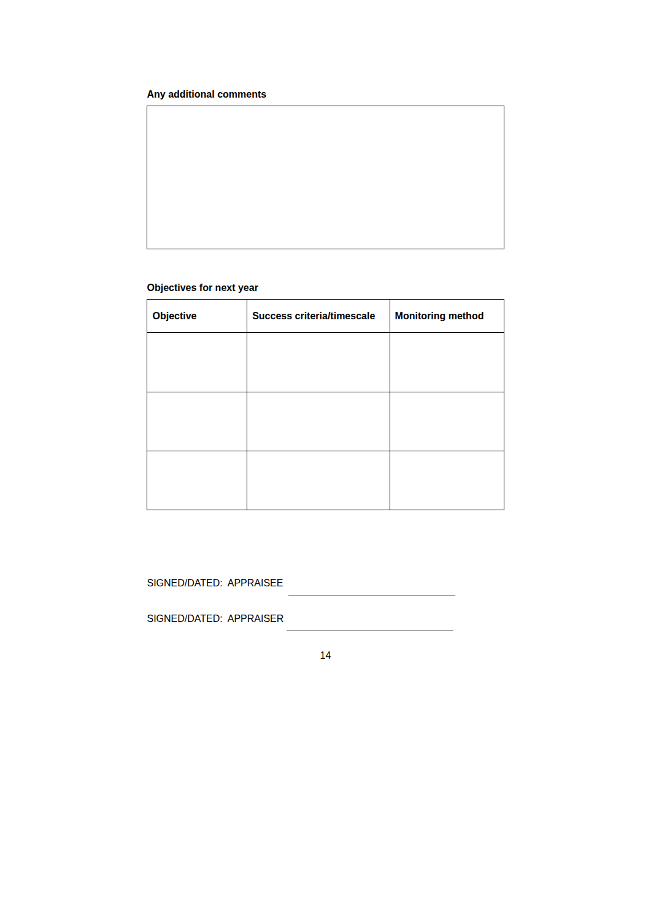Any additional comments
Objectives for next year
| Objective | Success criteria/timescale | Monitoring method |
| --- | --- | --- |
SIGNED/DATED: APPRAISEE
SIGNED/DATED: APPRAISER
14